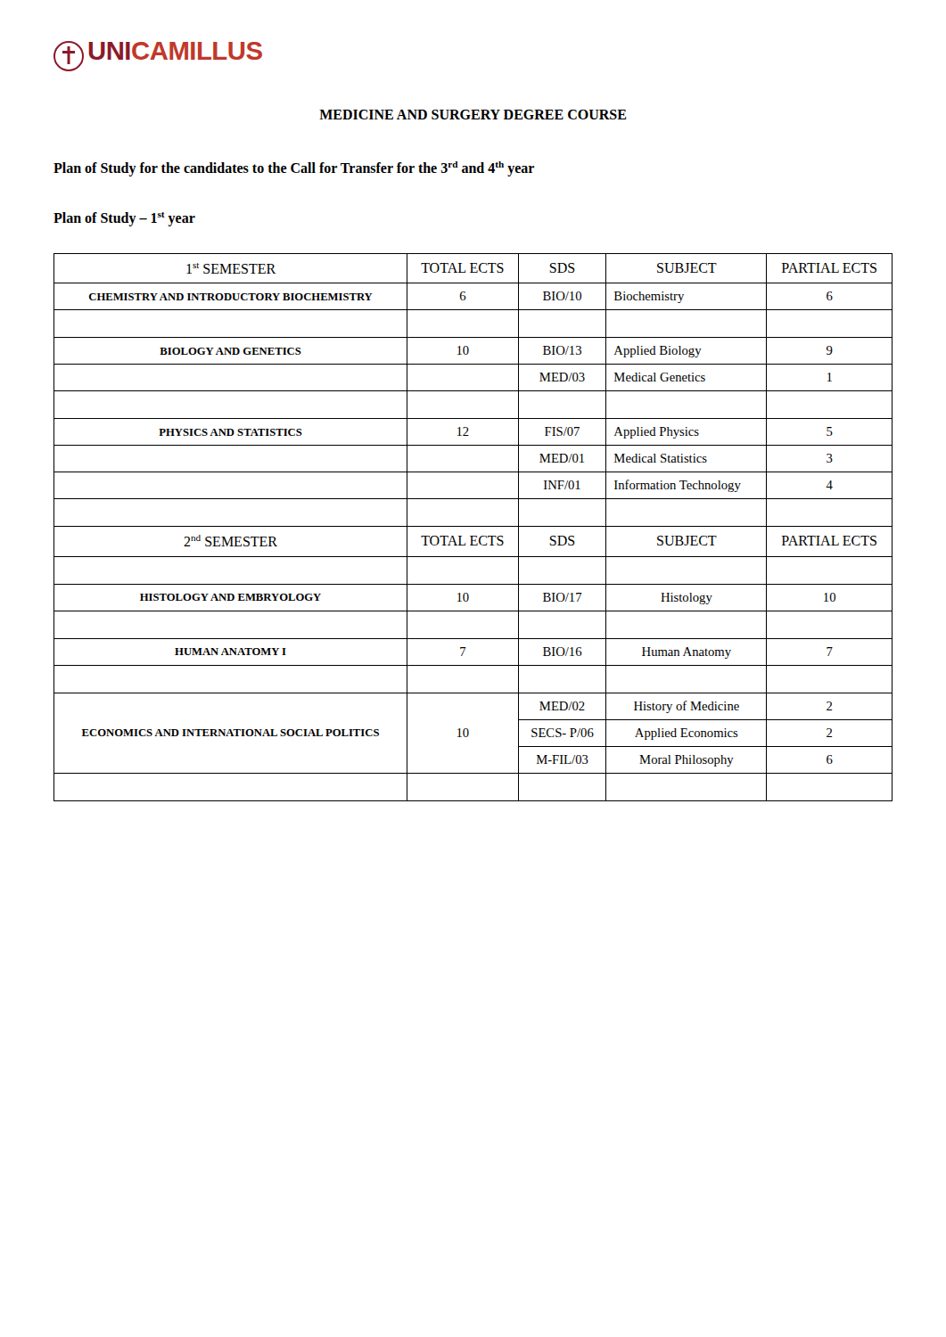UNI CAMILLUS
MEDICINE AND SURGERY DEGREE COURSE
Plan of Study for the candidates to the Call for Transfer for the 3rd and 4th year
Plan of Study – 1st year
| 1 st SEMESTER | TOTAL ECTS | SDS | SUBJECT | PARTIAL ECTS |
| CHEMISTRY AND INTRODUCTORY BIOCHEMISTRY | 6 | BIO/10 | Biochemistry | 6 |
| BIOLOGY AND GENETICS | 10 | BIO/13 | Applied Biology | 9 |
| | | MED/03 | Medical Genetics | 1 |
| PHYSICS AND STATISTICS | 12 | FIS/07 | Applied Physics | 5 |
| | | MED/01 | Medical Statistics | 3 |
| | | INF/01 | Information Technology | 4 |
| 2 nd SEMESTER | TOTAL ECTS | SDS | SUBJECT | PARTIAL ECTS |
| HISTOLOGY AND EMBRYOLOGY | 10 | BIO/17 | Histology | 10 |
| HUMAN ANATOMY I | 7 | BIO/16 | Human Anatomy | 7 |
| ECONOMICS AND INTERNATIONAL SOCIAL POLITICS | 10 | MED/02 | History of Medicine | 2 |
| SECS- P/06 | Applied Economics | 2 |
| M-FIL/03 | Moral Philosophy | 6 |